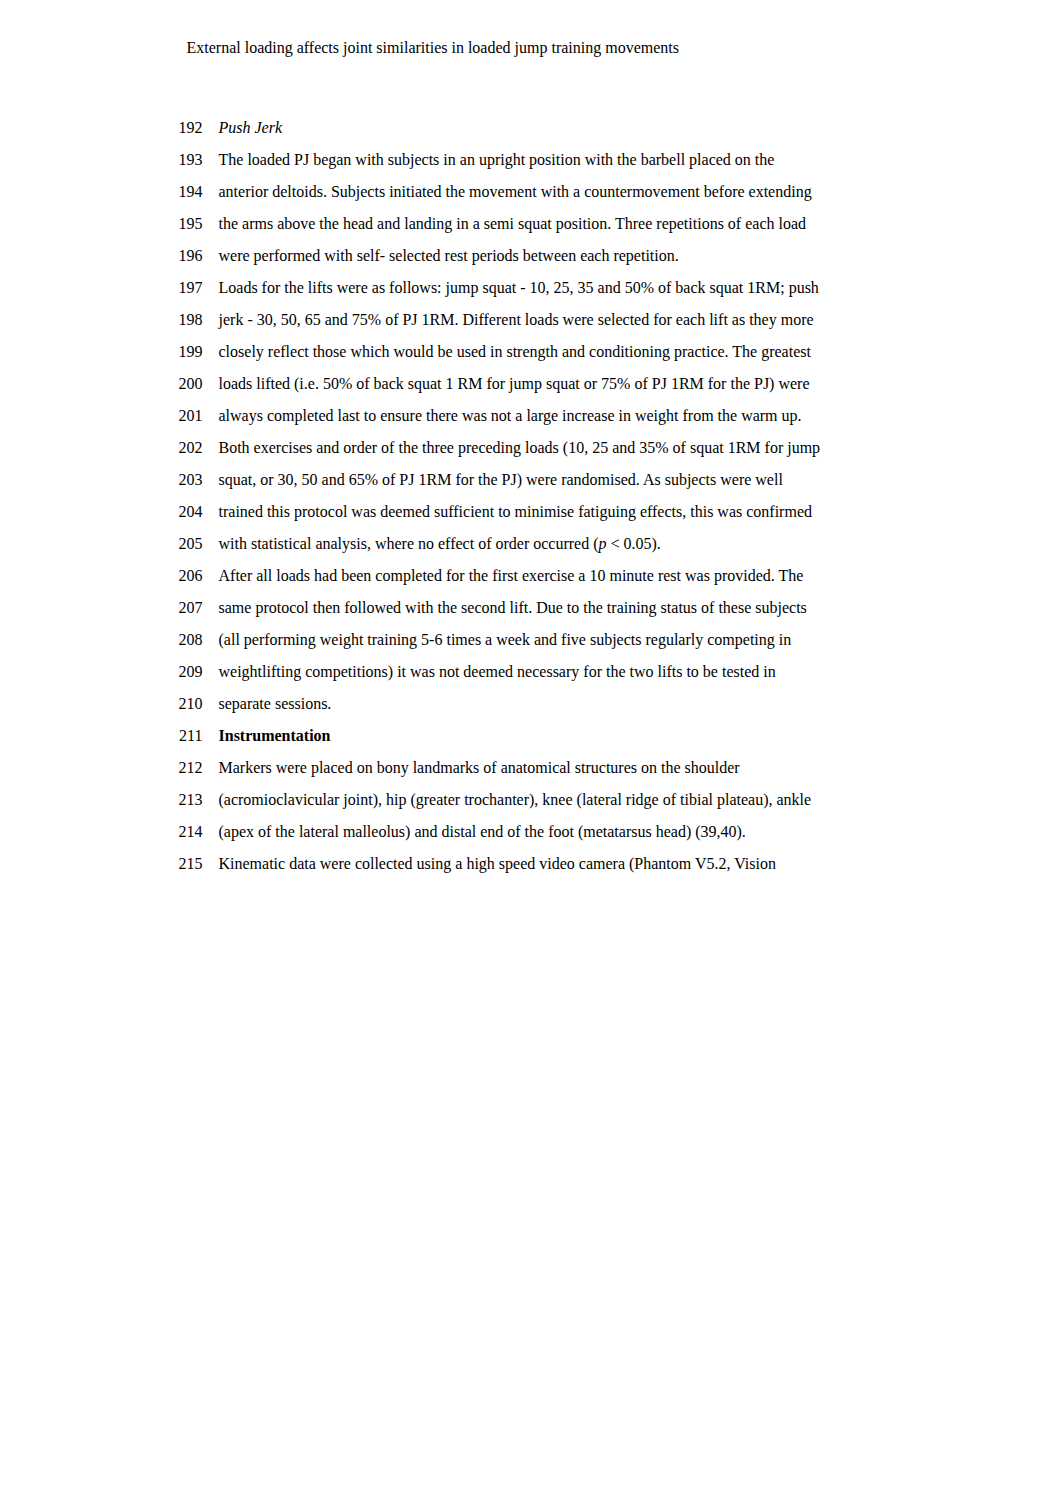External loading affects joint similarities in loaded jump training movements
Push Jerk
The loaded PJ began with subjects in an upright position with the barbell placed on the
anterior deltoids. Subjects initiated the movement with a countermovement before extending
the arms above the head and landing in a semi squat position. Three repetitions of each load
were performed with self- selected rest periods between each repetition.
Loads for the lifts were as follows: jump squat - 10, 25, 35 and 50% of back squat 1RM; push
jerk - 30, 50, 65 and 75% of PJ 1RM. Different loads were selected for each lift as they more
closely reflect those which would be used in strength and conditioning practice. The greatest
loads lifted (i.e. 50% of back squat 1 RM for jump squat or 75% of PJ 1RM for the PJ) were
always completed last to ensure there was not a large increase in weight from the warm up.
Both exercises and order of the three preceding loads (10, 25 and 35% of squat 1RM for jump
squat, or 30, 50 and 65% of PJ 1RM for the PJ) were randomised. As subjects were well
trained this protocol was deemed sufficient to minimise fatiguing effects, this was confirmed
with statistical analysis, where no effect of order occurred (p < 0.05).
After all loads had been completed for the first exercise a 10 minute rest was provided. The
same protocol then followed with the second lift. Due to the training status of these subjects
(all performing weight training 5-6 times a week and five subjects regularly competing in
weightlifting competitions) it was not deemed necessary for the two lifts to be tested in
separate sessions.
Instrumentation
Markers were placed on bony landmarks of anatomical structures on the shoulder
(acromioclavicular joint), hip (greater trochanter), knee (lateral ridge of tibial plateau), ankle
(apex of the lateral malleolus) and distal end of the foot (metatarsus head) (39,40).
Kinematic data were collected using a high speed video camera (Phantom V5.2, Vision